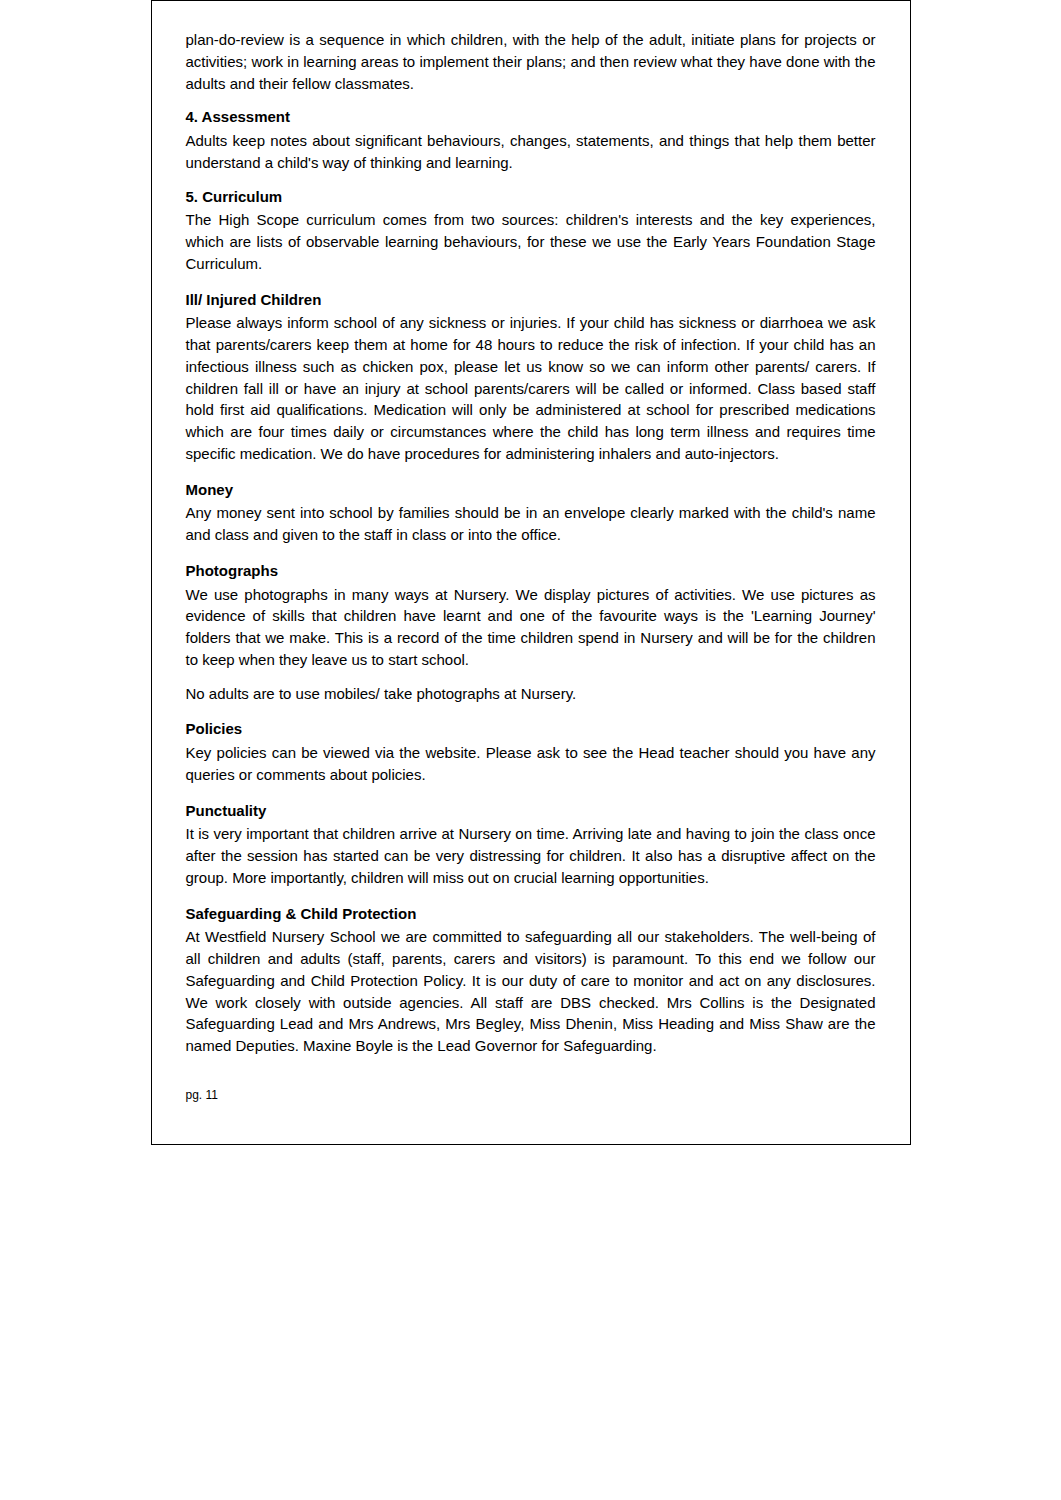plan-do-review is a sequence in which children, with the help of the adult, initiate plans for projects or activities; work in learning areas to implement their plans; and then review what they have done with the adults and their fellow classmates.
4. Assessment
Adults keep notes about significant behaviours, changes, statements, and things that help them better understand a child's way of thinking and learning.
5. Curriculum
The High Scope curriculum comes from two sources: children's interests and the key experiences, which are lists of observable learning behaviours, for these we use the Early Years Foundation Stage Curriculum.
Ill/ Injured Children
Please always inform school of any sickness or injuries. If your child has sickness or diarrhoea we ask that parents/carers keep them at home for 48 hours to reduce the risk of infection. If your child has an infectious illness such as chicken pox, please let us know so we can inform other parents/ carers. If children fall ill or have an injury at school parents/carers will be called or informed. Class based staff hold first aid qualifications. Medication will only be administered at school for prescribed medications which are four times daily or circumstances where the child has long term illness and requires time specific medication. We do have procedures for administering inhalers and auto-injectors.
Money
Any money sent into school by families should be in an envelope clearly marked with the child's name and class and given to the staff in class or into the office.
Photographs
We use photographs in many ways at Nursery. We display pictures of activities. We use pictures as evidence of skills that children have learnt and one of the favourite ways is the 'Learning Journey' folders that we make. This is a record of the time children spend in Nursery and will be for the children to keep when they leave us to start school.
No adults are to use mobiles/ take photographs at Nursery.
Policies
Key policies can be viewed via the website. Please ask to see the Head teacher should you have any queries or comments about policies.
Punctuality
It is very important that children arrive at Nursery on time. Arriving late and having to join the class once after the session has started can be very distressing for children. It also has a disruptive affect on the group. More importantly, children will miss out on crucial learning opportunities.
Safeguarding & Child Protection
At Westfield Nursery School we are committed to safeguarding all our stakeholders. The well-being of all children and adults (staff, parents, carers and visitors) is paramount. To this end we follow our Safeguarding and Child Protection Policy. It is our duty of care to monitor and act on any disclosures. We work closely with outside agencies. All staff are DBS checked. Mrs Collins is the Designated Safeguarding Lead and Mrs Andrews, Mrs Begley, Miss Dhenin, Miss Heading and Miss Shaw are the named Deputies. Maxine Boyle is the Lead Governor for Safeguarding.
pg. 11